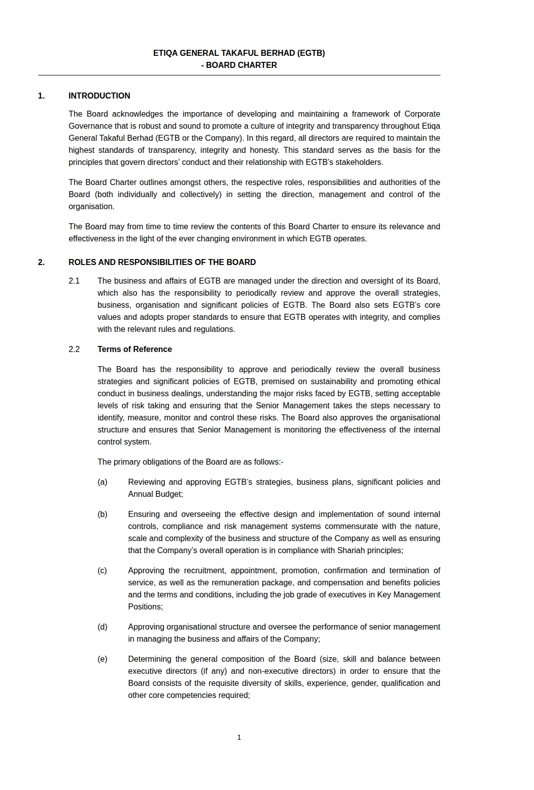ETIQA GENERAL TAKAFUL BERHAD (EGTB) - BOARD CHARTER
1. INTRODUCTION
The Board acknowledges the importance of developing and maintaining a framework of Corporate Governance that is robust and sound to promote a culture of integrity and transparency throughout Etiqa General Takaful Berhad (EGTB or the Company). In this regard, all directors are required to maintain the highest standards of transparency, integrity and honesty. This standard serves as the basis for the principles that govern directors’ conduct and their relationship with EGTB’s stakeholders.
The Board Charter outlines amongst others, the respective roles, responsibilities and authorities of the Board (both individually and collectively) in setting the direction, management and control of the organisation.
The Board may from time to time review the contents of this Board Charter to ensure its relevance and effectiveness in the light of the ever changing environment in which EGTB operates.
2. ROLES AND RESPONSIBILITIES OF THE BOARD
2.1
The business and affairs of EGTB are managed under the direction and oversight of its Board, which also has the responsibility to periodically review and approve the overall strategies, business, organisation and significant policies of EGTB. The Board also sets EGTB’s core values and adopts proper standards to ensure that EGTB operates with integrity, and complies with the relevant rules and regulations.
2.2
Terms of Reference
The Board has the responsibility to approve and periodically review the overall business strategies and significant policies of EGTB, premised on sustainability and promoting ethical conduct in business dealings, understanding the major risks faced by EGTB, setting acceptable levels of risk taking and ensuring that the Senior Management takes the steps necessary to identify, measure, monitor and control these risks. The Board also approves the organisational structure and ensures that Senior Management is monitoring the effectiveness of the internal control system.
The primary obligations of the Board are as follows:-
(a) Reviewing and approving EGTB’s strategies, business plans, significant policies and Annual Budget;
(b) Ensuring and overseeing the effective design and implementation of sound internal controls, compliance and risk management systems commensurate with the nature, scale and complexity of the business and structure of the Company as well as ensuring that the Company’s overall operation is in compliance with Shariah principles;
(c) Approving the recruitment, appointment, promotion, confirmation and termination of service, as well as the remuneration package, and compensation and benefits policies and the terms and conditions, including the job grade of executives in Key Management Positions;
(d) Approving organisational structure and oversee the performance of senior management in managing the business and affairs of the Company;
(e) Determining the general composition of the Board (size, skill and balance between executive directors (if any) and non-executive directors) in order to ensure that the Board consists of the requisite diversity of skills, experience, gender, qualification and other core competencies required;
1